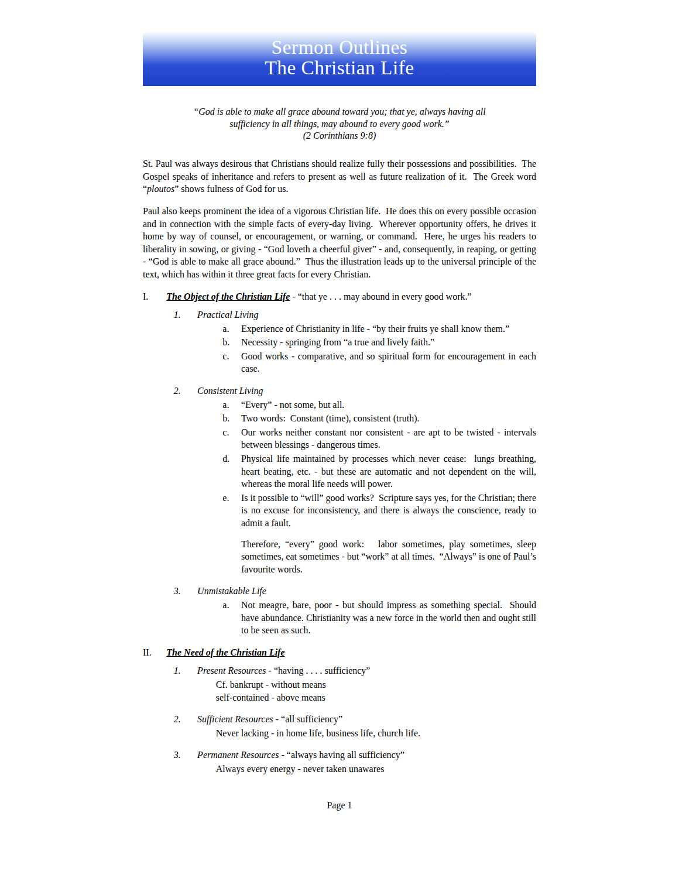Sermon Outlines
The Christian Life
“God is able to make all grace abound toward you; that ye, always having all
sufficiency in all things, may abound to every good work.”
(2 Corinthians 9:8)
St. Paul was always desirous that Christians should realize fully their possessions and possibilities. The Gospel speaks of inheritance and refers to present as well as future realization of it. The Greek word “ploutos” shows fulness of God for us.
Paul also keeps prominent the idea of a vigorous Christian life. He does this on every possible occasion and in connection with the simple facts of every-day living. Wherever opportunity offers, he drives it home by way of counsel, or encouragement, or warning, or command. Here, he urges his readers to liberality in sowing, or giving - “God loveth a cheerful giver” - and, consequently, in reaping, or getting - “God is able to make all grace abound.” Thus the illustration leads up to the universal principle of the text, which has within it three great facts for every Christian.
I.
The Object of the Christian Life - “that ye . . . may abound in every good work.”
Practical Living
Experience of Christianity in life - “by their fruits ye shall know them.”
Necessity - springing from “a true and lively faith.”
Good works - comparative, and so spiritual form for encouragement in each case.
Consistent Living
“Every” - not some, but all.
Two words: Constant (time), consistent (truth).
Our works neither constant nor consistent - are apt to be twisted - intervals between blessings - dangerous times.
Physical life maintained by processes which never cease: lungs breathing, heart beating, etc. - but these are automatic and not dependent on the will, whereas the moral life needs will power.
Is it possible to “will” good works? Scripture says yes, for the Christian; there is no excuse for inconsistency, and there is always the conscience, ready to admit a fault.
Therefore, “every” good work: labor sometimes, play sometimes, sleep sometimes, eat sometimes - but “work” at all times. “Always” is one of Paul’s favourite words.
Unmistakable Life
Not meagre, bare, poor - but should impress as something special. Should have abundance. Christianity was a new force in the world then and ought still to be seen as such.
II.
The Need of the Christian Life
Present Resources - “having . . . . sufficiency”
Cf. bankrupt - without means
self-contained - above means
Sufficient Resources - “all sufficiency”
Never lacking - in home life, business life, church life.
Permanent Resources - “always having all sufficiency”
Always every energy - never taken unawares
Page 1